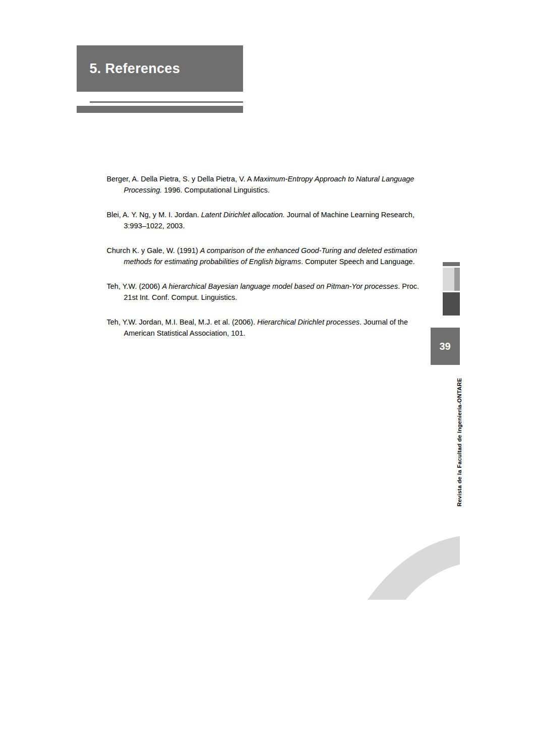5. References
Berger, A. Della Pietra, S. y Della Pietra, V. A Maximum-Entropy Approach to Natural Language Processing. 1996. Computational Linguistics.
Blei, A. Y. Ng, y M. I. Jordan. Latent Dirichlet allocation. Journal of Machine Learning Research, 3:993–1022, 2003.
Church K. y Gale, W. (1991) A comparison of the enhanced Good-Turing and deleted estimation methods for estimating probabilities of English bigrams. Computer Speech and Language.
Teh, Y.W. (2006) A hierarchical Bayesian language model based on Pitman-Yor processes. Proc. 21st Int. Conf. Comput. Linguistics.
Teh, Y.W. Jordan, M.I. Beal, M.J. et al. (2006). Hierarchical Dirichlet processes. Journal of the American Statistical Association, 101.
39
Revista de la Facultad de Ingeniería-ONTARE